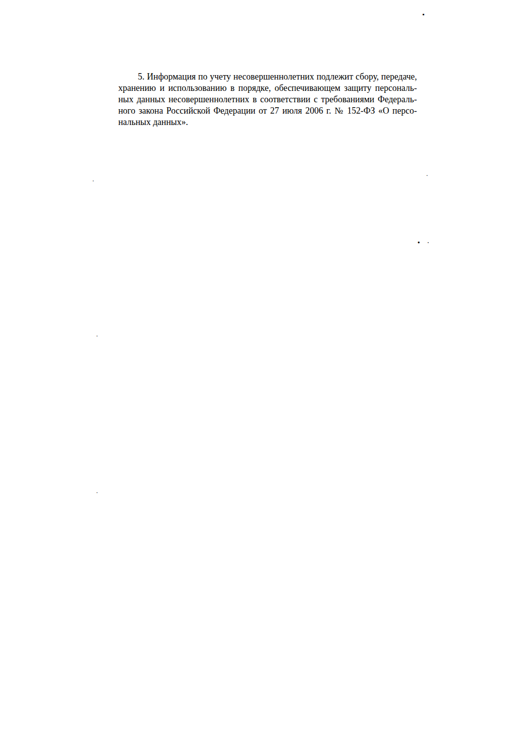▪
5. Информация по учету несовершеннолетних подлежит сбору, передаче, хранению и использованию в порядке, обеспечивающем защиту персональных данных несовершеннолетних в соответствии с требованиями Федерального закона Российской Федерации от 27 июля 2006 г. № 152-ФЗ «О персональных данных».
· · • · · ·